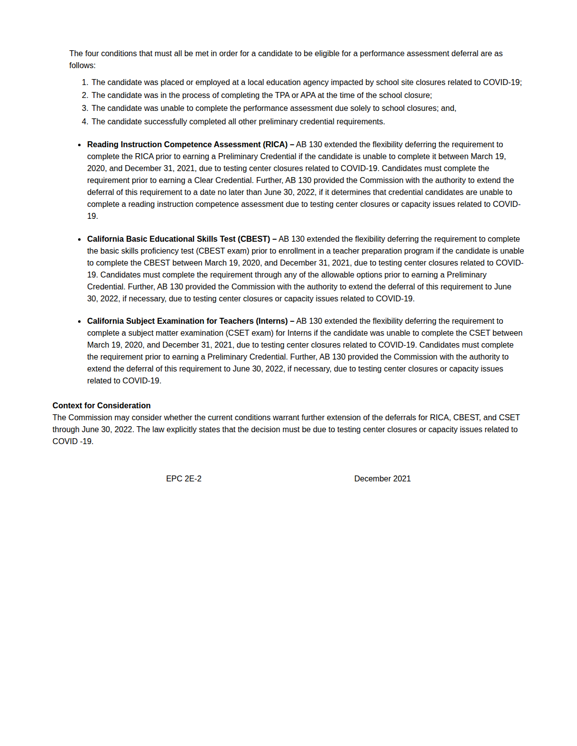The four conditions that must all be met in order for a candidate to be eligible for a performance assessment deferral are as follows:
The candidate was placed or employed at a local education agency impacted by school site closures related to COVID-19;
The candidate was in the process of completing the TPA or APA at the time of the school closure;
The candidate was unable to complete the performance assessment due solely to school closures; and,
The candidate successfully completed all other preliminary credential requirements.
Reading Instruction Competence Assessment (RICA) – AB 130 extended the flexibility deferring the requirement to complete the RICA prior to earning a Preliminary Credential if the candidate is unable to complete it between March 19, 2020, and December 31, 2021, due to testing center closures related to COVID-19. Candidates must complete the requirement prior to earning a Clear Credential. Further, AB 130 provided the Commission with the authority to extend the deferral of this requirement to a date no later than June 30, 2022, if it determines that credential candidates are unable to complete a reading instruction competence assessment due to testing center closures or capacity issues related to COVID-19.
California Basic Educational Skills Test (CBEST) – AB 130 extended the flexibility deferring the requirement to complete the basic skills proficiency test (CBEST exam) prior to enrollment in a teacher preparation program if the candidate is unable to complete the CBEST between March 19, 2020, and December 31, 2021, due to testing center closures related to COVID-19. Candidates must complete the requirement through any of the allowable options prior to earning a Preliminary Credential. Further, AB 130 provided the Commission with the authority to extend the deferral of this requirement to June 30, 2022, if necessary, due to testing center closures or capacity issues related to COVID-19.
California Subject Examination for Teachers (Interns) – AB 130 extended the flexibility deferring the requirement to complete a subject matter examination (CSET exam) for Interns if the candidate was unable to complete the CSET between March 19, 2020, and December 31, 2021, due to testing center closures related to COVID-19. Candidates must complete the requirement prior to earning a Preliminary Credential. Further, AB 130 provided the Commission with the authority to extend the deferral of this requirement to June 30, 2022, if necessary, due to testing center closures or capacity issues related to COVID-19.
Context for Consideration
The Commission may consider whether the current conditions warrant further extension of the deferrals for RICA, CBEST, and CSET through June 30, 2022. The law explicitly states that the decision must be due to testing center closures or capacity issues related to COVID -19.
EPC 2E-2 December 2021